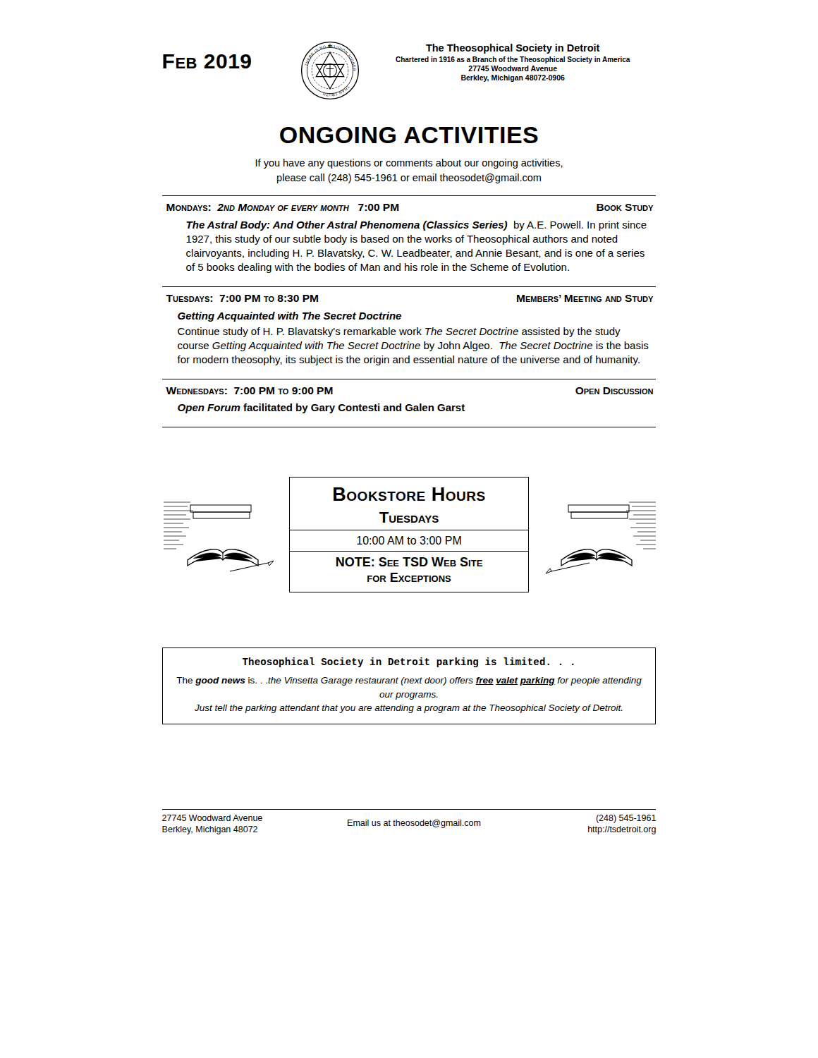FEB 2019
THERE IS NO RELIGION HIGHER THAN TRUTH
The Theosophical Society in Detroit
Chartered in 1916 as a Branch of the Theosophical Society in America
27745 Woodward Avenue
Berkley, Michigan 48072-0906
Ongoing Activities
If you have any questions or comments about our ongoing activities,
please call (248) 545-1961 or email theosodet@gmail.com
Mondays: 2nd Monday of every month 7:00 PM
Book Study
The Astral Body: And Other Astral Phenomena (Classics Series) by A.E. Powell. In print since 1927, this study of our subtle body is based on the works of Theosophical authors and noted clairvoyants, including H. P. Blavatsky, C. W. Leadbeater, and Annie Besant, and is one of a series of 5 books dealing with the bodies of Man and his role in the Scheme of Evolution.
Tuesdays: 7:00 PM to 8:30 PM
Members’ Meeting and Study
Getting Acquainted with The Secret Doctrine
Continue study of H. P. Blavatsky's remarkable work The Secret Doctrine assisted by the study course Getting Acquainted with The Secret Doctrine by John Algeo. The Secret Doctrine is the basis for modern theosophy, its subject is the origin and essential nature of the universe and of humanity.
Wednesdays: 7:00 PM to 9:00 PM
Open Discussion
Open Forum facilitated by Gary Contesti and Galen Garst
Bookstore Hours
Tuesdays
10:00 AM to 3:00 PM
NOTE: See TSD Web Site
for Exceptions
Theosophical Society in Detroit parking is limited. . .
The good news is. . .the Vinsetta Garage restaurant (next door) offers free valet parking for people attending our programs.
Just tell the parking attendant that you are attending a program at the Theosophical Society of Detroit.
27745 Woodward Avenue
Berkley, Michigan 48072
Email us at theosodet@gmail.com
(248) 545-1961
http://tsdetroit.org